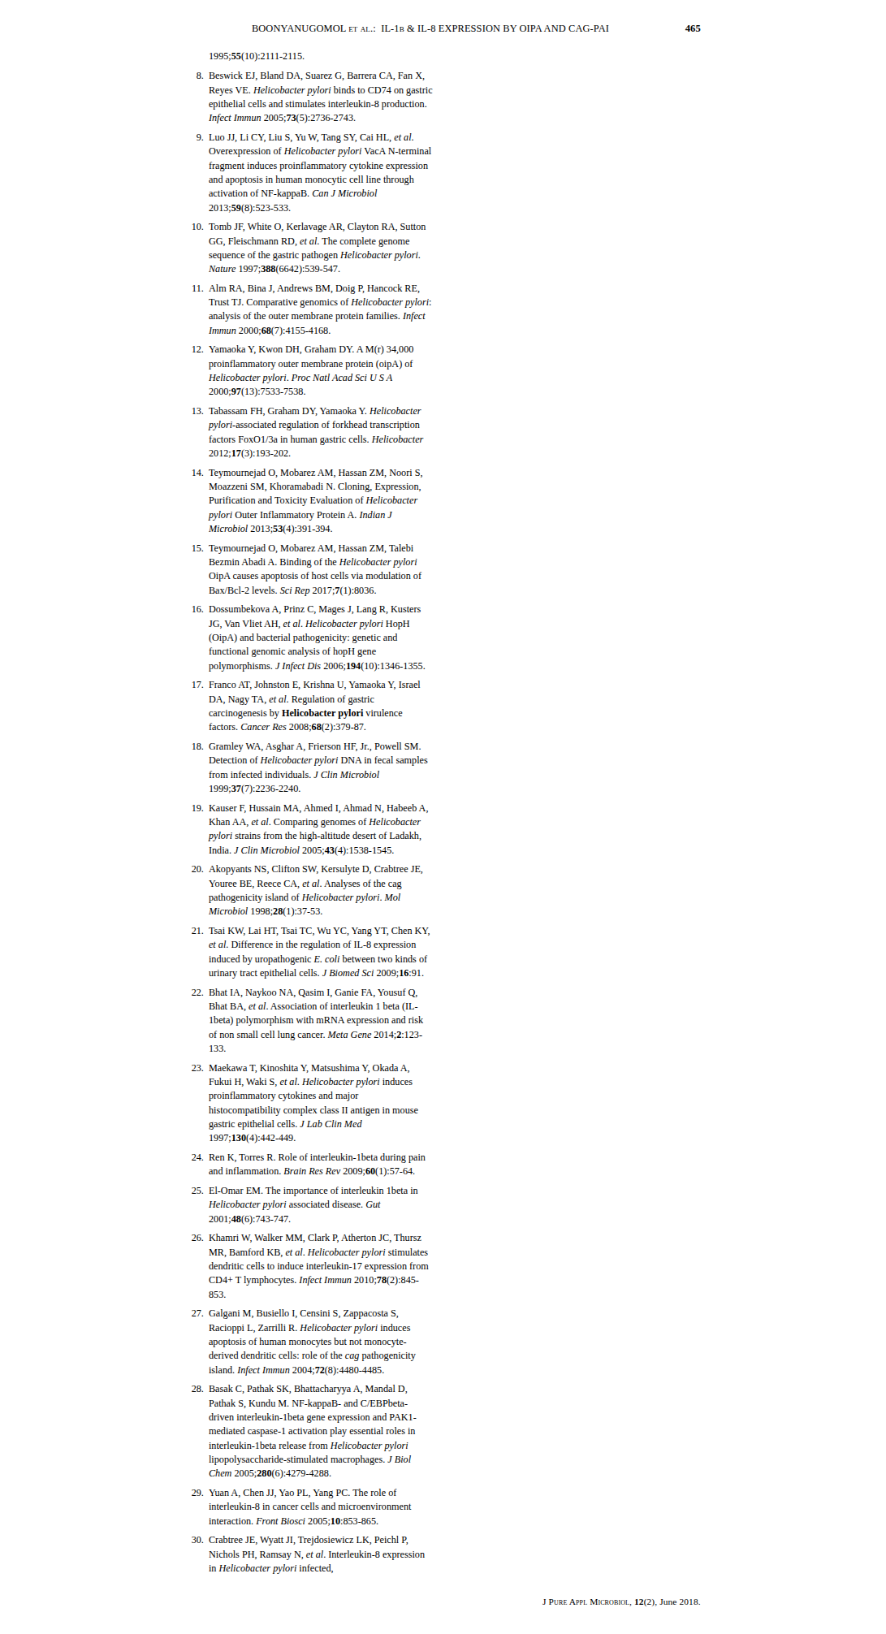BOONYANUGOMOL et al.: IL-1β & IL-8 EXPRESSION BY OIPA AND CAG-PAI
465
1995;55(10):2111-2115.
8. Beswick EJ, Bland DA, Suarez G, Barrera CA, Fan X, Reyes VE. Helicobacter pylori binds to CD74 on gastric epithelial cells and stimulates interleukin-8 production. Infect Immun 2005;73(5):2736-2743.
9. Luo JJ, Li CY, Liu S, Yu W, Tang SY, Cai HL, et al. Overexpression of Helicobacter pylori VacA N-terminal fragment induces proinflammatory cytokine expression and apoptosis in human monocytic cell line through activation of NF-kappaB. Can J Microbiol 2013;59(8):523-533.
10. Tomb JF, White O, Kerlavage AR, Clayton RA, Sutton GG, Fleischmann RD, et al. The complete genome sequence of the gastric pathogen Helicobacter pylori. Nature 1997;388(6642):539-547.
11. Alm RA, Bina J, Andrews BM, Doig P, Hancock RE, Trust TJ. Comparative genomics of Helicobacter pylori: analysis of the outer membrane protein families. Infect Immun 2000;68(7):4155-4168.
12. Yamaoka Y, Kwon DH, Graham DY. A M(r) 34,000 proinflammatory outer membrane protein (oipA) of Helicobacter pylori. Proc Natl Acad Sci U S A 2000;97(13):7533-7538.
13. Tabassam FH, Graham DY, Yamaoka Y. Helicobacter pylori-associated regulation of forkhead transcription factors FoxO1/3a in human gastric cells. Helicobacter 2012;17(3):193-202.
14. Teymournejad O, Mobarez AM, Hassan ZM, Noori S, Moazzeni SM, Khoramabadi N. Cloning, Expression, Purification and Toxicity Evaluation of Helicobacter pylori Outer Inflammatory Protein A. Indian J Microbiol 2013;53(4):391-394.
15. Teymournejad O, Mobarez AM, Hassan ZM, Talebi Bezmin Abadi A. Binding of the Helicobacter pylori OipA causes apoptosis of host cells via modulation of Bax/Bcl-2 levels. Sci Rep 2017;7(1):8036.
16. Dossumbekova A, Prinz C, Mages J, Lang R, Kusters JG, Van Vliet AH, et al. Helicobacter pylori HopH (OipA) and bacterial pathogenicity: genetic and functional genomic analysis of hopH gene polymorphisms. J Infect Dis 2006;194(10):1346-1355.
17. Franco AT, Johnston E, Krishna U, Yamaoka Y, Israel DA, Nagy TA, et al. Regulation of gastric carcinogenesis by Helicobacter pylori virulence factors. Cancer Res 2008;68(2):379-87.
18. Gramley WA, Asghar A, Frierson HF, Jr., Powell SM. Detection of Helicobacter pylori DNA in fecal samples from infected individuals. J Clin Microbiol 1999;37(7):2236-2240.
19. Kauser F, Hussain MA, Ahmed I, Ahmad N, Habeeb A, Khan AA, et al. Comparing genomes of Helicobacter pylori strains from the high-altitude desert of Ladakh, India. J Clin Microbiol 2005;43(4):1538-1545.
20. Akopyants NS, Clifton SW, Kersulyte D, Crabtree JE, Youree BE, Reece CA, et al. Analyses of the cag pathogenicity island of Helicobacter pylori. Mol Microbiol 1998;28(1):37-53.
21. Tsai KW, Lai HT, Tsai TC, Wu YC, Yang YT, Chen KY, et al. Difference in the regulation of IL-8 expression induced by uropathogenic E. coli between two kinds of urinary tract epithelial cells. J Biomed Sci 2009;16:91.
22. Bhat IA, Naykoo NA, Qasim I, Ganie FA, Yousuf Q, Bhat BA, et al. Association of interleukin 1 beta (IL-1beta) polymorphism with mRNA expression and risk of non small cell lung cancer. Meta Gene 2014;2:123-133.
23. Maekawa T, Kinoshita Y, Matsushima Y, Okada A, Fukui H, Waki S, et al. Helicobacter pylori induces proinflammatory cytokines and major histocompatibility complex class II antigen in mouse gastric epithelial cells. J Lab Clin Med 1997;130(4):442-449.
24. Ren K, Torres R. Role of interleukin-1beta during pain and inflammation. Brain Res Rev 2009;60(1):57-64.
25. El-Omar EM. The importance of interleukin 1beta in Helicobacter pylori associated disease. Gut 2001;48(6):743-747.
26. Khamri W, Walker MM, Clark P, Atherton JC, Thursz MR, Bamford KB, et al. Helicobacter pylori stimulates dendritic cells to induce interleukin-17 expression from CD4+ T lymphocytes. Infect Immun 2010;78(2):845-853.
27. Galgani M, Busiello I, Censini S, Zappacosta S, Racioppi L, Zarrilli R. Helicobacter pylori induces apoptosis of human monocytes but not monocyte-derived dendritic cells: role of the cag pathogenicity island. Infect Immun 2004;72(8):4480-4485.
28. Basak C, Pathak SK, Bhattacharyya A, Mandal D, Pathak S, Kundu M. NF-kappaB- and C/EBPbeta-driven interleukin-1beta gene expression and PAK1-mediated caspase-1 activation play essential roles in interleukin-1beta release from Helicobacter pylori lipopolysaccharide-stimulated macrophages. J Biol Chem 2005;280(6):4279-4288.
29. Yuan A, Chen JJ, Yao PL, Yang PC. The role of interleukin-8 in cancer cells and microenvironment interaction. Front Biosci 2005;10:853-865.
30. Crabtree JE, Wyatt JI, Trejdosiewicz LK, Peichl P, Nichols PH, Ramsay N, et al. Interleukin-8 expression in Helicobacter pylori infected,
J Pure Appl Microbiol, 12(2), June 2018.